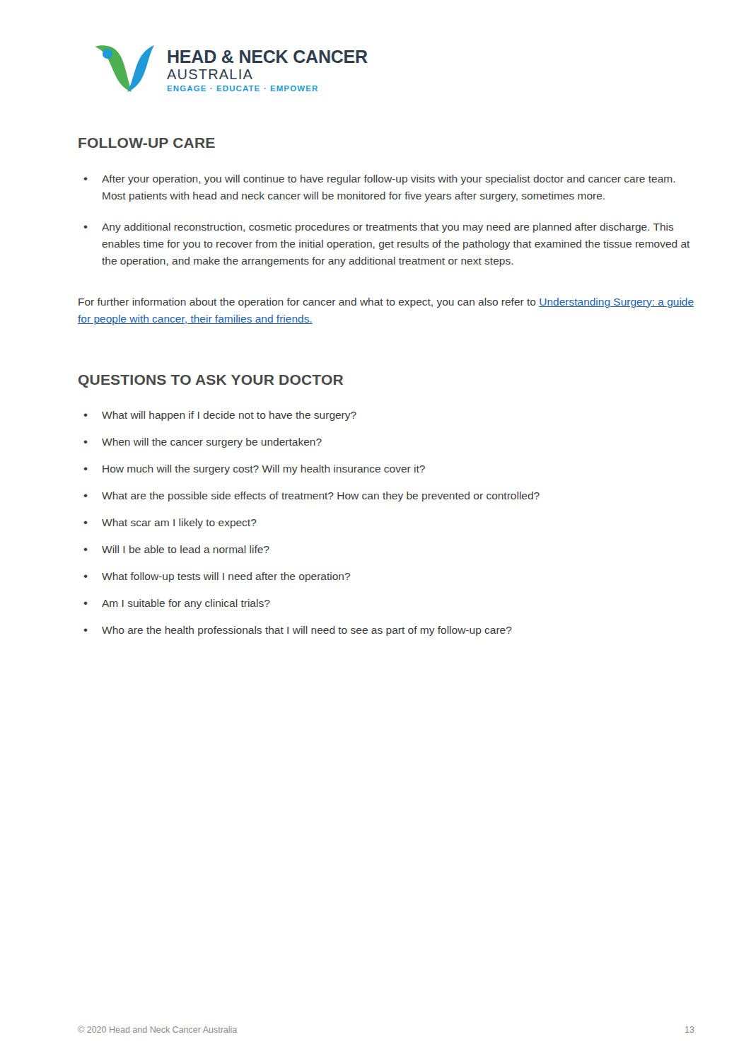HEAD & NECK CANCER
AUSTRALIA
ENGAGE · EDUCATE · EMPOWER
FOLLOW-UP CARE
After your operation, you will continue to have regular follow-up visits with your specialist doctor and cancer care team. Most patients with head and neck cancer will be monitored for five years after surgery, sometimes more.
Any additional reconstruction, cosmetic procedures or treatments that you may need are planned after discharge. This enables time for you to recover from the initial operation, get results of the pathology that examined the tissue removed at the operation, and make the arrangements for any additional treatment or next steps.
For further information about the operation for cancer and what to expect, you can also refer to Understanding Surgery: a guide for people with cancer, their families and friends.
QUESTIONS TO ASK YOUR DOCTOR
What will happen if I decide not to have the surgery?
When will the cancer surgery be undertaken?
How much will the surgery cost? Will my health insurance cover it?
What are the possible side effects of treatment? How can they be prevented or controlled?
What scar am I likely to expect?
Will I be able to lead a normal life?
What follow-up tests will I need after the operation?
Am I suitable for any clinical trials?
Who are the health professionals that I will need to see as part of my follow-up care?
© 2020 Head and Neck Cancer Australia 13